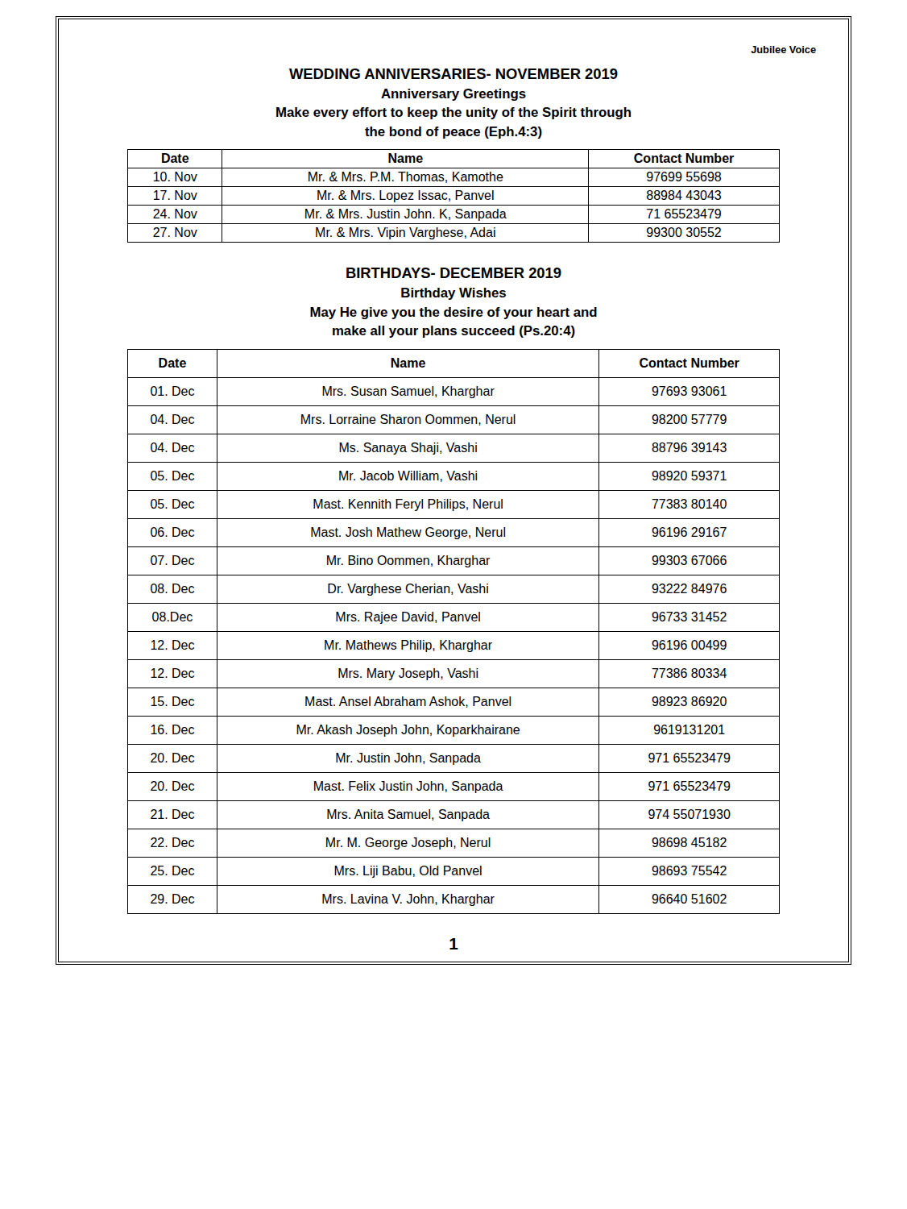Jubilee Voice
WEDDING ANNIVERSARIES- NOVEMBER 2019
Anniversary Greetings
Make every effort to keep the unity of the Spirit through
the bond of peace (Eph.4:3)
| Date | Name | Contact Number |
| --- | --- | --- |
| 10. Nov | Mr. & Mrs. P.M. Thomas, Kamothe | 97699 55698 |
| 17. Nov | Mr. & Mrs. Lopez Issac, Panvel | 88984 43043 |
| 24. Nov | Mr. & Mrs. Justin John. K, Sanpada | 71 65523479 |
| 27. Nov | Mr. & Mrs. Vipin Varghese, Adai | 99300 30552 |
BIRTHDAYS- DECEMBER 2019
Birthday Wishes
May He give you the desire of your heart and
make all your plans succeed (Ps.20:4)
| Date | Name | Contact Number |
| --- | --- | --- |
| 01. Dec | Mrs. Susan Samuel, Kharghar | 97693 93061 |
| 04. Dec | Mrs. Lorraine Sharon Oommen, Nerul | 98200 57779 |
| 04. Dec | Ms. Sanaya Shaji, Vashi | 88796 39143 |
| 05. Dec | Mr. Jacob William, Vashi | 98920 59371 |
| 05. Dec | Mast. Kennith Feryl Philips, Nerul | 77383 80140 |
| 06. Dec | Mast. Josh Mathew George, Nerul | 96196 29167 |
| 07. Dec | Mr. Bino Oommen, Kharghar | 99303 67066 |
| 08. Dec | Dr. Varghese Cherian, Vashi | 93222 84976 |
| 08.Dec | Mrs. Rajee David, Panvel | 96733 31452 |
| 12. Dec | Mr. Mathews Philip, Kharghar | 96196 00499 |
| 12. Dec | Mrs. Mary Joseph, Vashi | 77386 80334 |
| 15. Dec | Mast. Ansel Abraham Ashok, Panvel | 98923 86920 |
| 16. Dec | Mr. Akash Joseph John, Koparkhairane | 9619131201 |
| 20. Dec | Mr. Justin John, Sanpada | 971 65523479 |
| 20. Dec | Mast. Felix Justin John, Sanpada | 971 65523479 |
| 21. Dec | Mrs. Anita Samuel, Sanpada | 974 55071930 |
| 22. Dec | Mr. M. George Joseph, Nerul | 98698 45182 |
| 25. Dec | Mrs. Liji Babu, Old Panvel | 98693 75542 |
| 29. Dec | Mrs. Lavina V. John, Kharghar | 96640 51602 |
1